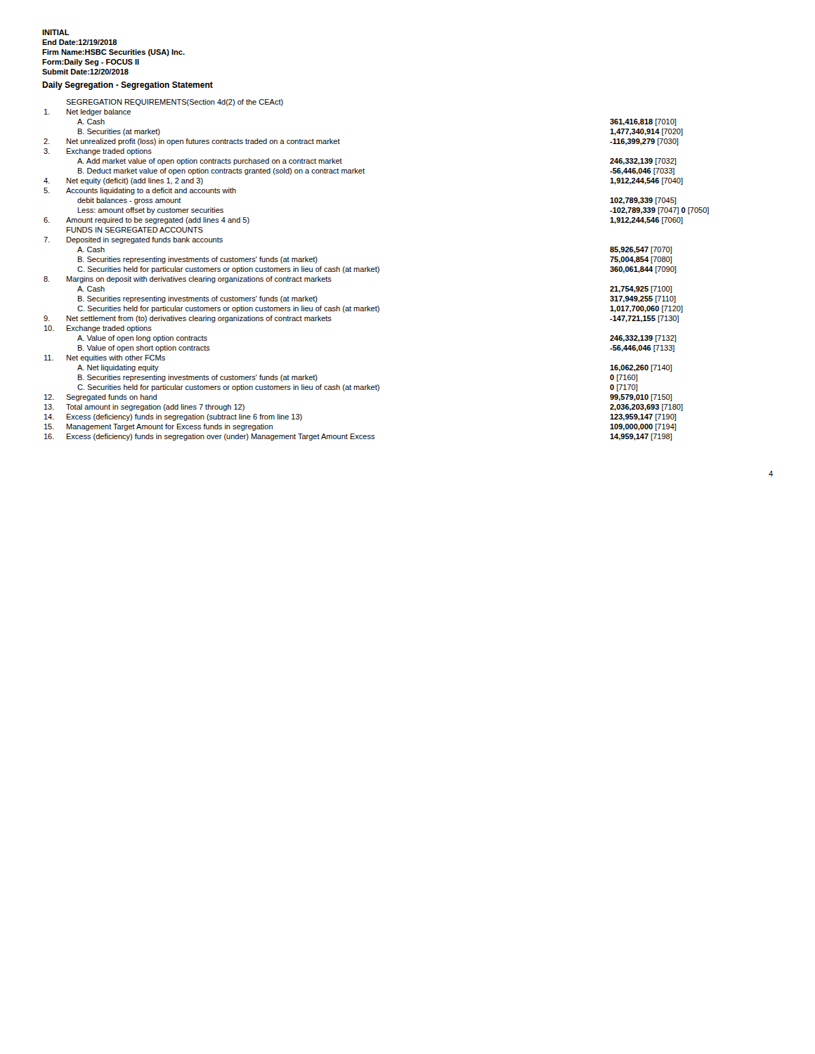INITIAL
End Date:12/19/2018
Firm Name:HSBC Securities (USA) Inc.
Form:Daily Seg - FOCUS II
Submit Date:12/20/2018
Daily Segregation - Segregation Statement
| | SEGREGATION REQUIREMENTS(Section 4d(2) of the CEAct) | |
| 1. | Net ledger balance | |
| | A. Cash | 361,416,818 [7010] |
| | B. Securities (at market) | 1,477,340,914 [7020] |
| 2. | Net unrealized profit (loss) in open futures contracts traded on a contract market | -116,399,279 [7030] |
| 3. | Exchange traded options | |
| | A. Add market value of open option contracts purchased on a contract market | 246,332,139 [7032] |
| | B. Deduct market value of open option contracts granted (sold) on a contract market | -56,446,046 [7033] |
| 4. | Net equity (deficit) (add lines 1, 2 and 3) | 1,912,244,546 [7040] |
| 5. | Accounts liquidating to a deficit and accounts with | |
| | debit balances - gross amount | 102,789,339 [7045] |
| | Less: amount offset by customer securities | -102,789,339 [7047] 0 [7050] |
| 6. | Amount required to be segregated (add lines 4 and 5) | 1,912,244,546 [7060] |
| | FUNDS IN SEGREGATED ACCOUNTS | |
| 7. | Deposited in segregated funds bank accounts | |
| | A. Cash | 85,926,547 [7070] |
| | B. Securities representing investments of customers' funds (at market) | 75,004,854 [7080] |
| | C. Securities held for particular customers or option customers in lieu of cash (at market) | 360,061,844 [7090] |
| 8. | Margins on deposit with derivatives clearing organizations of contract markets | |
| | A. Cash | 21,754,925 [7100] |
| | B. Securities representing investments of customers' funds (at market) | 317,949,255 [7110] |
| | C. Securities held for particular customers or option customers in lieu of cash (at market) | 1,017,700,060 [7120] |
| 9. | Net settlement from (to) derivatives clearing organizations of contract markets | -147,721,155 [7130] |
| 10. | Exchange traded options | |
| | A. Value of open long option contracts | 246,332,139 [7132] |
| | B. Value of open short option contracts | -56,446,046 [7133] |
| 11. | Net equities with other FCMs | |
| | A. Net liquidating equity | 16,062,260 [7140] |
| | B. Securities representing investments of customers' funds (at market) | 0 [7160] |
| | C. Securities held for particular customers or option customers in lieu of cash (at market) | 0 [7170] |
| 12. | Segregated funds on hand | 99,579,010 [7150] |
| 13. | Total amount in segregation (add lines 7 through 12) | 2,036,203,693 [7180] |
| 14. | Excess (deficiency) funds in segregation (subtract line 6 from line 13) | 123,959,147 [7190] |
| 15. | Management Target Amount for Excess funds in segregation | 109,000,000 [7194] |
| 16. | Excess (deficiency) funds in segregation over (under) Management Target Amount Excess | 14,959,147 [7198] |
4